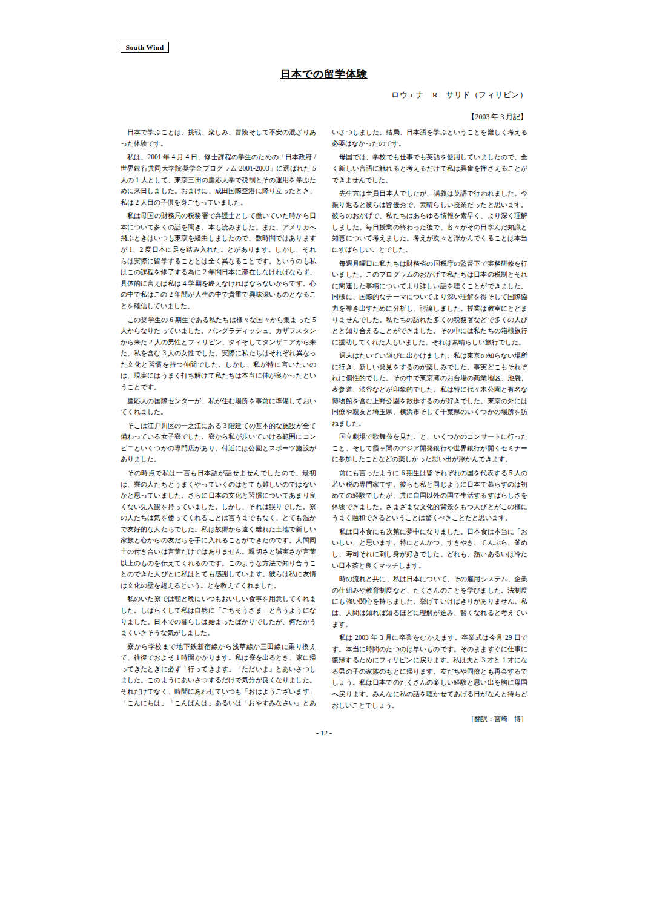South Wind
日本での留学体験
ロウェナ　R　サリド（フィリピン）
【2003 年 3 月記】
日本で学ぶことは、挑戦、楽しみ、冒険そして不安の混ざりあった体験です。
私は、2001 年 4 月 4 日、修士課程の学生のための「日本政府 / 世界銀行共同大学院奨学金プログラム 2001-2003」に選ばれた 5 人の 1 人として、東京三田の慶応大学で税制とその運用を学ぶために来日しました。おまけに、成田国際空港に降り立ったとき、私は 2 人目の子供を身ごもっていました。
私は母国の財務局の税務署で弁護士として働いていた時から日本について多くの話を聞き、本も読みました。また、アメリカへ飛ぶときはいつも東京を経由しましたので、数時間ではありますが 1、2 度日本に足を踏み入れたことがあります。しかし、それらは実際に留学することとは全く異なることです。というのも私はこの課程を修了する為に 2 年間日本に滞在しなければならず、具体的に言えば私は 4 学期を終えなければならないからです。心の中で私はこの 2 年間が人生の中で貴重で興味深いものとなることを確信していました。
この奨学生の 6 期生である私たちは様々な国々から集まった 5 人からなりたっていました。バングラディッシュ、カザフスタンから来た 2 人の男性とフィリピン、タイそしてタンザニアから来た、私を含む 3 人の女性でした。実際に私たちはそれぞれ異なった文化と習慣を持つ仲間でした。しかし、私が特に言いたいのは、現実にはうまく打ち解けて私たちは本当に仲が良かったということです。
慶応大の国際センターが、私が住む場所を事前に準備しておいてくれました。
そこは江戸川区の一之江にある 3 階建ての基本的な施設が全て備わっている女子寮でした。寮から私が歩いていける範囲にコンビニといくつかの専門店があり、付近には公園とスポーツ施設がありました。
その時点で私は一言も日本語が話せませんでしたので、最初は、寮の人たちとうまくやっていくのはとても難しいのではないかと思っていました。さらに日本の文化と習慣についてあまり良くない先入観を持っていました。しかし、それは誤りでした。寮の人たちは気を使ってくれることは言うまでもなく、とても温かで友好的な人たちでした。私は故郷から遠く離れた土地で新しい家族と心からの友だちを手に入れることができたのです。人間同士の付き合いは言葉だけではありません。親切さと誠実さが言葉以上のものを伝えてくれるのです。このような方法で知り合うことのできた人びとに私はとても感謝しています。彼らは私に友情は文化の壁を超えるということを教えてくれました。
私のいた寮では朝と晩にいつもおいしい食事を用意してくれました。しばらくして私は自然に「ごちそうさま」と言うようになりました。日本での暮らしは始まったばかりでしたが、何だかうまくいきそうな気がしました。
寮から学校まで地下鉄新宿線から浅草線か三田線に乗り換えて、往復でおよそ 1 時間かかります。私は寮を出るとき、家に帰ってきたときに必ず「行ってきます」「ただいま」とあいさつしました。このようにあいさつするだけで気分が良くなりました。それだけでなく、時間にあわせていつも「おはようございます」「こんにちは」「こんばんは」あるいは「おやすみなさい」とあいさつしました。結局、日本語を学ぶということを難しく考える必要はなかったのです。
母国では、学校でも仕事でも英語を使用していましたので、全く新しい言語に触れると考えるだけで私は興奮を押さえることができませんでした。
先生方は全員日本人でしたが、講義は英語で行われました。今振り返ると彼らは皆優秀で、素晴らしい授業だったと思います。彼らのおかげで、私たちはあらゆる情報を素早く、より深く理解しました。毎日授業の終わった後で、各々がその日学んだ知識と知恵について考えました。考えが次々と浮かんでくることは本当にすばらしいことでした。
毎週月曜日に私たちは財務省の国税庁の監督下で実務研修を行いました。このプログラムのおかげで私たちは日本の税制とそれに関連した事柄についてより詳しい話を聴くことができました。同様に、国際的なテーマについてより深い理解を得そして国際協力を導き出すために分析し、討論しました。授業は教室にとどまりませんでした。私たちの訪れた多くの税務署などで多くの人びとと知り合えることができました。その中には私たちの箱根旅行に援助してくれた人もいました。それは素晴らしい旅行でした。
週末はたいてい遊びに出かけました。私は東京の知らない場所に行き、新しい発見をするのが楽しみでした。事実どこもそれぞれに個性的でした。その中で東京湾のお台場の商業地区、池袋、表参道、渋谷などが印象的でした。私は特に代々木公園と有名な博物館を含む上野公園を散歩するのが好きでした。東京の外には同僚や親友と埼玉県、横浜市そして千葉県のいくつかの場所を訪ねました。
国立劇場で歌舞伎を見たこと、いくつかのコンサートに行ったこと、そして霞ヶ関のアジア開発銀行や世界銀行が開くセミナーに参加したことなどの楽しかった思い出が浮かんできます。
前にも言ったように 6 期生は皆それぞれの国を代表する 5 人の若い税の専門家です。彼らも私と同じように日本で暮らすのは初めての経験でしたが、共に自国以外の国で生活するすばらしさを体験できました。さまざまな文化的背景をもつ人びとがこの様にうまく融和できるということは驚くべきことだと思います。
私は日本食にも次第に夢中になりました。日本食は本当に「おいしい」と思います。特にとんかつ、すきやき、てんぷら、釜めし、寿司それに刺し身が好きでした。どれも、熱いあるいは冷たい日本茶と良くマッチします。
時の流れと共に、私は日本について、その雇用システム、企業の仕組みや教育制度など、たくさんのことを学びました。法制度にも強い関心を持ちました。挙げていけばきりがありません。私は、人間は知れば知るほどに理解が進み、賢くなれると考えています。
私は 2003 年 3 月に卒業をむかえます。卒業式は今月 29 日です。本当に時間のたつのは早いものです。そのまますぐに仕事に復帰するためにフィリピンに戻ります。私は夫と 3 才と 1 才になる男の子の家族のもとに帰ります。友だちや同僚とも再会するでしょう。私は日本でのたくさんの楽しい経験と思い出を胸に母国へ戻ります。みんなに私の話を聴かせてあげる日がなんと待ちどおしいことでしょう。
［翻訳：宮崎　博］
- 12 -